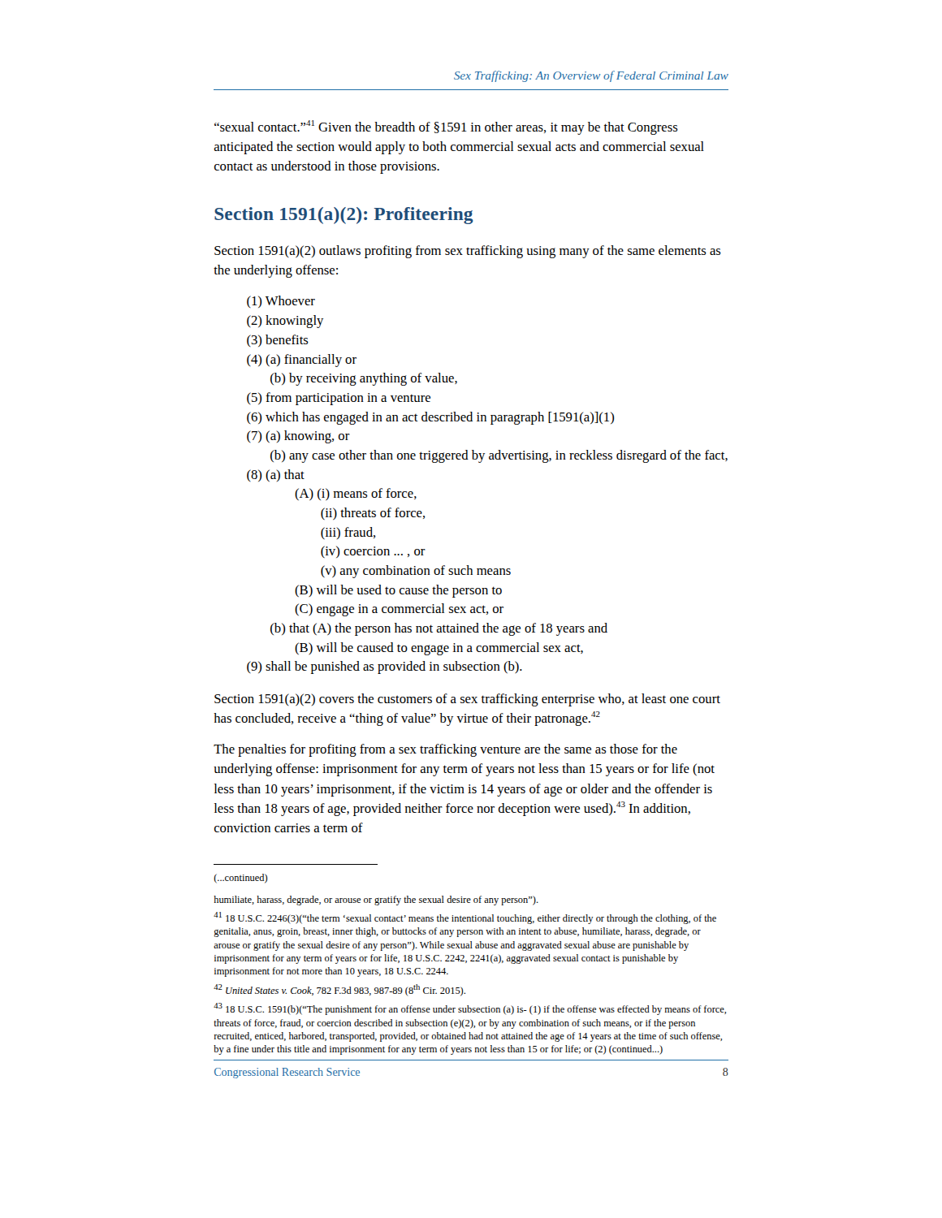Sex Trafficking: An Overview of Federal Criminal Law
“sexual contact.”41 Given the breadth of §1591 in other areas, it may be that Congress anticipated the section would apply to both commercial sexual acts and commercial sexual contact as understood in those provisions.
Section 1591(a)(2): Profiteering
Section 1591(a)(2) outlaws profiting from sex trafficking using many of the same elements as the underlying offense:
(1) Whoever
(2) knowingly
(3) benefits
(4) (a) financially or
(b) by receiving anything of value,
(5) from participation in a venture
(6) which has engaged in an act described in paragraph [1591(a)](1)
(7) (a) knowing, or
(b) any case other than one triggered by advertising, in reckless disregard of the fact,
(8) (a) that
(A) (i) means of force,
(ii) threats of force,
(iii) fraud,
(iv) coercion ... , or
(v) any combination of such means
(B) will be used to cause the person to
(C) engage in a commercial sex act, or
(b) that (A) the person has not attained the age of 18 years and
(B) will be caused to engage in a commercial sex act,
(9) shall be punished as provided in subsection (b).
Section 1591(a)(2) covers the customers of a sex trafficking enterprise who, at least one court has concluded, receive a “thing of value” by virtue of their patronage.42
The penalties for profiting from a sex trafficking venture are the same as those for the underlying offense: imprisonment for any term of years not less than 15 years or for life (not less than 10 years’ imprisonment, if the victim is 14 years of age or older and the offender is less than 18 years of age, provided neither force nor deception were used).43 In addition, conviction carries a term of
(...continued)
humiliate, harass, degrade, or arouse or gratify the sexual desire of any person”).
41 18 U.S.C. 2246(3)(“the term ‘sexual contact’ means the intentional touching, either directly or through the clothing, of the genitalia, anus, groin, breast, inner thigh, or buttocks of any person with an intent to abuse, humiliate, harass, degrade, or arouse or gratify the sexual desire of any person”). While sexual abuse and aggravated sexual abuse are punishable by imprisonment for any term of years or for life, 18 U.S.C. 2242, 2241(a), aggravated sexual contact is punishable by imprisonment for not more than 10 years, 18 U.S.C. 2244.
42 United States v. Cook, 782 F.3d 983, 987-89 (8th Cir. 2015).
43 18 U.S.C. 1591(b)(“The punishment for an offense under subsection (a) is- (1) if the offense was effected by means of force, threats of force, fraud, or coercion described in subsection (e)(2), or by any combination of such means, or if the person recruited, enticed, harbored, transported, provided, or obtained had not attained the age of 14 years at the time of such offense, by a fine under this title and imprisonment for any term of years not less than 15 or for life; or (2) (continued...)
Congressional Research Service 8